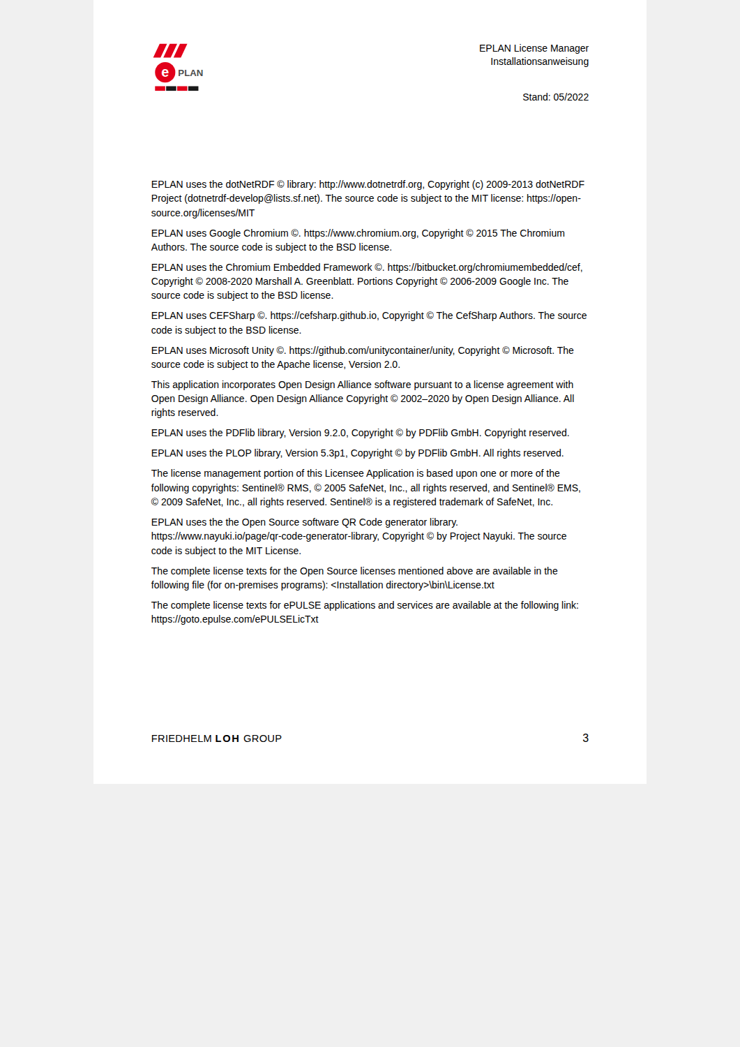e PLAN
EPLAN License Manager
Installationsanweisung
Stand: 05/2022
EPLAN uses the dotNetRDF © library: http://www.dotnetrdf.org, Copyright (c) 2009-2013 dotNetRDF Project (dotnetrdf-develop@lists.sf.net). The source code is subject to the MIT license: https://open-source.org/licenses/MIT
EPLAN uses Google Chromium ©. https://www.chromium.org, Copyright © 2015 The Chromium Authors. The source code is subject to the BSD license.
EPLAN uses the Chromium Embedded Framework ©. https://bitbucket.org/chromiumembedded/cef, Copyright © 2008-2020 Marshall A. Greenblatt. Portions Copyright © 2006-2009 Google Inc. The source code is subject to the BSD license.
EPLAN uses CEFSharp ©. https://cefsharp.github.io, Copyright © The CefSharp Authors. The source code is subject to the BSD license.
EPLAN uses Microsoft Unity ©. https://github.com/unitycontainer/unity, Copyright © Microsoft. The source code is subject to the Apache license, Version 2.0.
This application incorporates Open Design Alliance software pursuant to a license agreement with Open Design Alliance. Open Design Alliance Copyright © 2002–2020 by Open Design Alliance. All rights reserved.
EPLAN uses the PDFlib library, Version 9.2.0, Copyright © by PDFlib GmbH. Copyright reserved.
EPLAN uses the PLOP library, Version 5.3p1, Copyright © by PDFlib GmbH. All rights reserved.
The license management portion of this Licensee Application is based upon one or more of the following copyrights: Sentinel® RMS, © 2005 SafeNet, Inc., all rights reserved, and Sentinel® EMS, © 2009 SafeNet, Inc., all rights reserved. Sentinel® is a registered trademark of SafeNet, Inc.
EPLAN uses the the Open Source software QR Code generator library. https://www.nayuki.io/page/qr-code-generator-library, Copyright © by Project Nayuki. The source code is subject to the MIT License.
The complete license texts for the Open Source licenses mentioned above are available in the following file (for on-premises programs): <Installation directory>\bin\License.txt
The complete license texts for ePULSE applications and services are available at the following link: https://goto.epulse.com/ePULSELicTxt
FRIEDHELM LOH GROUP
3